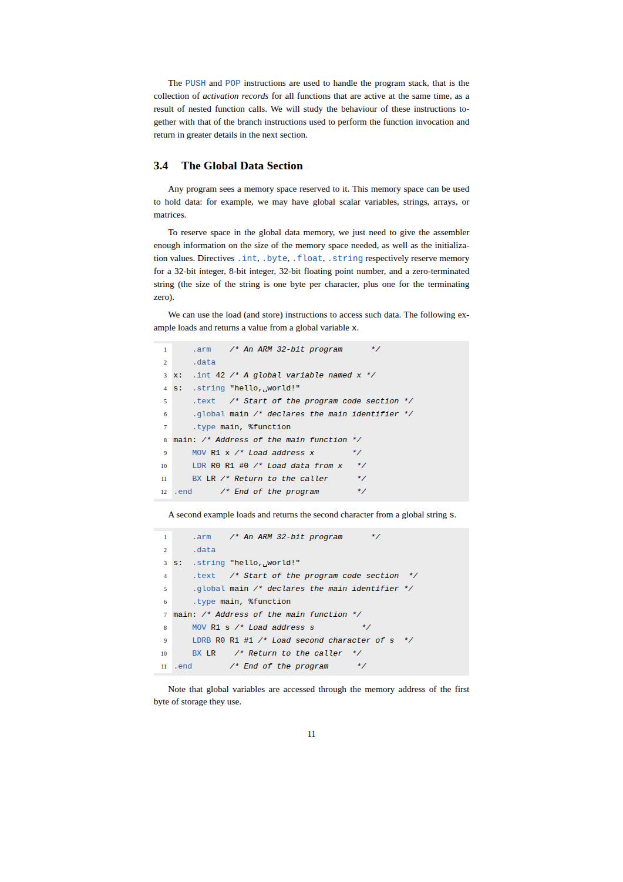The PUSH and POP instructions are used to handle the program stack, that is the collection of activation records for all functions that are active at the same time, as a result of nested function calls. We will study the behaviour of these instructions together with that of the branch instructions used to perform the function invocation and return in greater details in the next section.
3.4 The Global Data Section
Any program sees a memory space reserved to it. This memory space can be used to hold data: for example, we may have global scalar variables, strings, arrays, or matrices.
To reserve space in the global data memory, we just need to give the assembler enough information on the size of the memory space needed, as well as the initialization values. Directives .int, .byte, .float, .string respectively reserve memory for a 32-bit integer, 8-bit integer, 32-bit floating point number, and a zero-terminated string (the size of the string is one byte per character, plus one for the terminating zero).
We can use the load (and store) instructions to access such data. The following example loads and returns a value from a global variable x.
| 1 | .arm /* An ARM 32-bit program */ |
| 2 | .data |
| 3 | x: .int 42 /* A global variable named x */ |
| 4 | s: .string "hello,␣world!" |
| 5 | .text /* Start of the program code section */ |
| 6 | .global main /* declares the main identifier */ |
| 7 | .type main, %function |
| 8 | main: /* Address of the main function */ |
| 9 | MOV R1 x /* Load address x */ |
| 10 | LDR R0 R1 #0 /* Load data from x */ |
| 11 | BX LR /* Return to the caller */ |
| 12 | .end /* End of the program */ |
A second example loads and returns the second character from a global string s.
| 1 | .arm /* An ARM 32-bit program */ |
| 2 | .data |
| 3 | s: .string "hello,␣world!" |
| 4 | .text /* Start of the program code section */ |
| 5 | .global main /* declares the main identifier */ |
| 6 | .type main, %function |
| 7 | main: /* Address of the main function */ |
| 8 | MOV R1 s /* Load address s */ |
| 9 | LDRB R0 R1 #1 /* Load second character of s */ |
| 10 | BX LR /* Return to the caller */ |
| 11 | .end /* End of the program */ |
Note that global variables are accessed through the memory address of the first byte of storage they use.
11